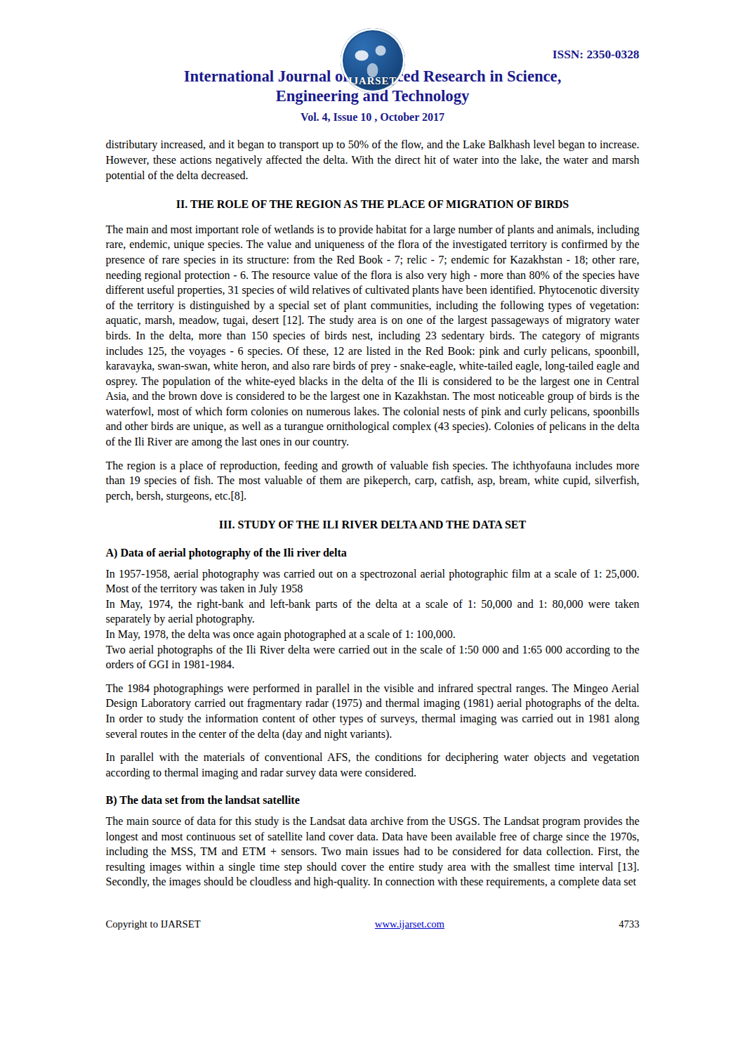IJARSET
ISSN: 2350-0328
International Journal of Advanced Research in Science,
Engineering and Technology
Vol. 4, Issue 10 , October 2017
distributary increased, and it began to transport up to 50% of the flow, and the Lake Balkhash level began to increase. However, these actions negatively affected the delta. With the direct hit of water into the lake, the water and marsh potential of the delta decreased.
II. The role of the region as the place of migration of birds
The main and most important role of wetlands is to provide habitat for a large number of plants and animals, including rare, endemic, unique species. The value and uniqueness of the flora of the investigated territory is confirmed by the presence of rare species in its structure: from the Red Book - 7; relic - 7; endemic for Kazakhstan - 18; other rare, needing regional protection - 6. The resource value of the flora is also very high - more than 80% of the species have different useful properties, 31 species of wild relatives of cultivated plants have been identified. Phytocenotic diversity of the territory is distinguished by a special set of plant communities, including the following types of vegetation: aquatic, marsh, meadow, tugai, desert [12]. The study area is on one of the largest passageways of migratory water birds. In the delta, more than 150 species of birds nest, including 23 sedentary birds. The category of migrants includes 125, the voyages - 6 species. Of these, 12 are listed in the Red Book: pink and curly pelicans, spoonbill, karavayka, swan-swan, white heron, and also rare birds of prey - snake-eagle, white-tailed eagle, long-tailed eagle and osprey. The population of the white-eyed blacks in the delta of the Ili is considered to be the largest one in Central Asia, and the brown dove is considered to be the largest one in Kazakhstan. The most noticeable group of birds is the waterfowl, most of which form colonies on numerous lakes. The colonial nests of pink and curly pelicans, spoonbills and other birds are unique, as well as a turangue ornithological complex (43 species). Colonies of pelicans in the delta of the Ili River are among the last ones in our country.
The region is a place of reproduction, feeding and growth of valuable fish species. The ichthyofauna includes more than 19 species of fish. The most valuable of them are pikeperch, carp, catfish, asp, bream, white cupid, silverfish, perch, bersh, sturgeons, etc.[8].
III. Study of the Ili river delta and the data set
A) Data of aerial photography of the Ili river delta
In 1957-1958, aerial photography was carried out on a spectrozonal aerial photographic film at a scale of 1: 25,000. Most of the territory was taken in July 1958
In May, 1974, the right-bank and left-bank parts of the delta at a scale of 1: 50,000 and 1: 80,000 were taken separately by aerial photography.
In May, 1978, the delta was once again photographed at a scale of 1: 100,000.
Two aerial photographs of the Ili River delta were carried out in the scale of 1:50 000 and 1:65 000 according to the orders of GGI in 1981-1984.
The 1984 photographings were performed in parallel in the visible and infrared spectral ranges. The Mingeo Aerial Design Laboratory carried out fragmentary radar (1975) and thermal imaging (1981) aerial photographs of the delta. In order to study the information content of other types of surveys, thermal imaging was carried out in 1981 along several routes in the center of the delta (day and night variants).
In parallel with the materials of conventional AFS, the conditions for deciphering water objects and vegetation according to thermal imaging and radar survey data were considered.
B) The data set from the landsat satellite
The main source of data for this study is the Landsat data archive from the USGS. The Landsat program provides the longest and most continuous set of satellite land cover data. Data have been available free of charge since the 1970s, including the MSS, TM and ETM + sensors. Two main issues had to be considered for data collection. First, the resulting images within a single time step should cover the entire study area with the smallest time interval [13]. Secondly, the images should be cloudless and high-quality. In connection with these requirements, a complete data set
Copyright to IJARSET
www.ijarset.com
4733